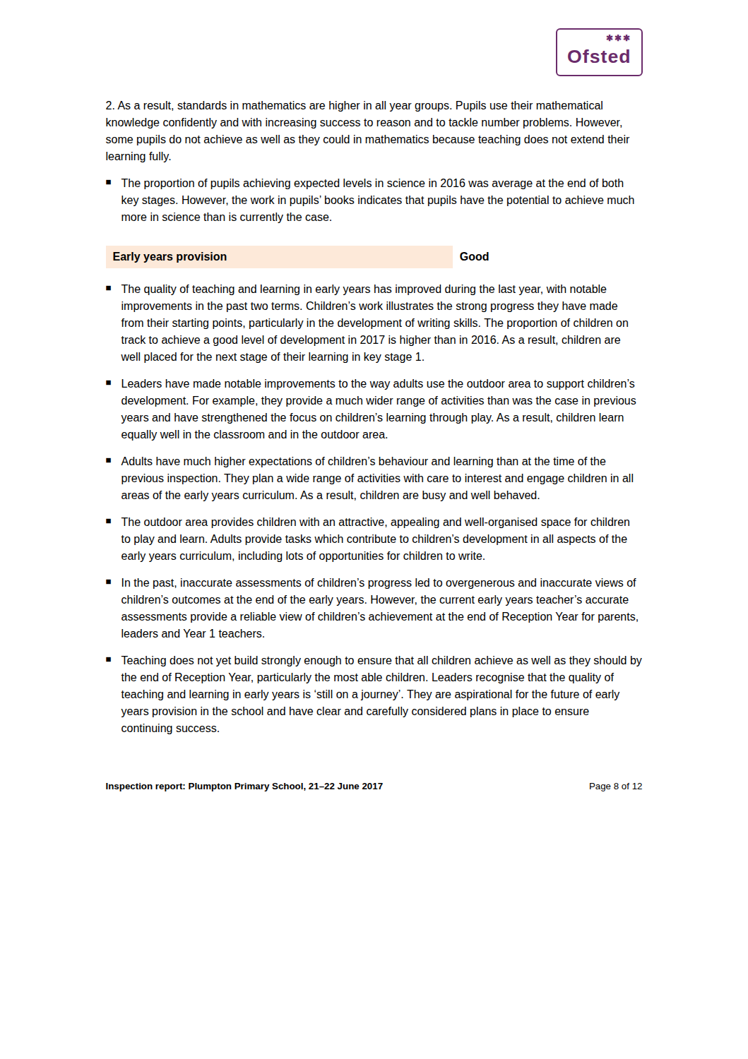✱✱✱ Ofsted
2. As a result, standards in mathematics are higher in all year groups. Pupils use their mathematical knowledge confidently and with increasing success to reason and to tackle number problems. However, some pupils do not achieve as well as they could in mathematics because teaching does not extend their learning fully.
The proportion of pupils achieving expected levels in science in 2016 was average at the end of both key stages. However, the work in pupils’ books indicates that pupils have the potential to achieve much more in science than is currently the case.
Early years provision
Good
The quality of teaching and learning in early years has improved during the last year, with notable improvements in the past two terms. Children’s work illustrates the strong progress they have made from their starting points, particularly in the development of writing skills. The proportion of children on track to achieve a good level of development in 2017 is higher than in 2016. As a result, children are well placed for the next stage of their learning in key stage 1.
Leaders have made notable improvements to the way adults use the outdoor area to support children’s development. For example, they provide a much wider range of activities than was the case in previous years and have strengthened the focus on children’s learning through play. As a result, children learn equally well in the classroom and in the outdoor area.
Adults have much higher expectations of children’s behaviour and learning than at the time of the previous inspection. They plan a wide range of activities with care to interest and engage children in all areas of the early years curriculum. As a result, children are busy and well behaved.
The outdoor area provides children with an attractive, appealing and well-organised space for children to play and learn. Adults provide tasks which contribute to children’s development in all aspects of the early years curriculum, including lots of opportunities for children to write.
In the past, inaccurate assessments of children’s progress led to overgenerous and inaccurate views of children’s outcomes at the end of the early years. However, the current early years teacher’s accurate assessments provide a reliable view of children’s achievement at the end of Reception Year for parents, leaders and Year 1 teachers.
Teaching does not yet build strongly enough to ensure that all children achieve as well as they should by the end of Reception Year, particularly the most able children. Leaders recognise that the quality of teaching and learning in early years is ‘still on a journey’. They are aspirational for the future of early years provision in the school and have clear and carefully considered plans in place to ensure continuing success.
Inspection report: Plumpton Primary School, 21–22 June 2017
Page 8 of 12